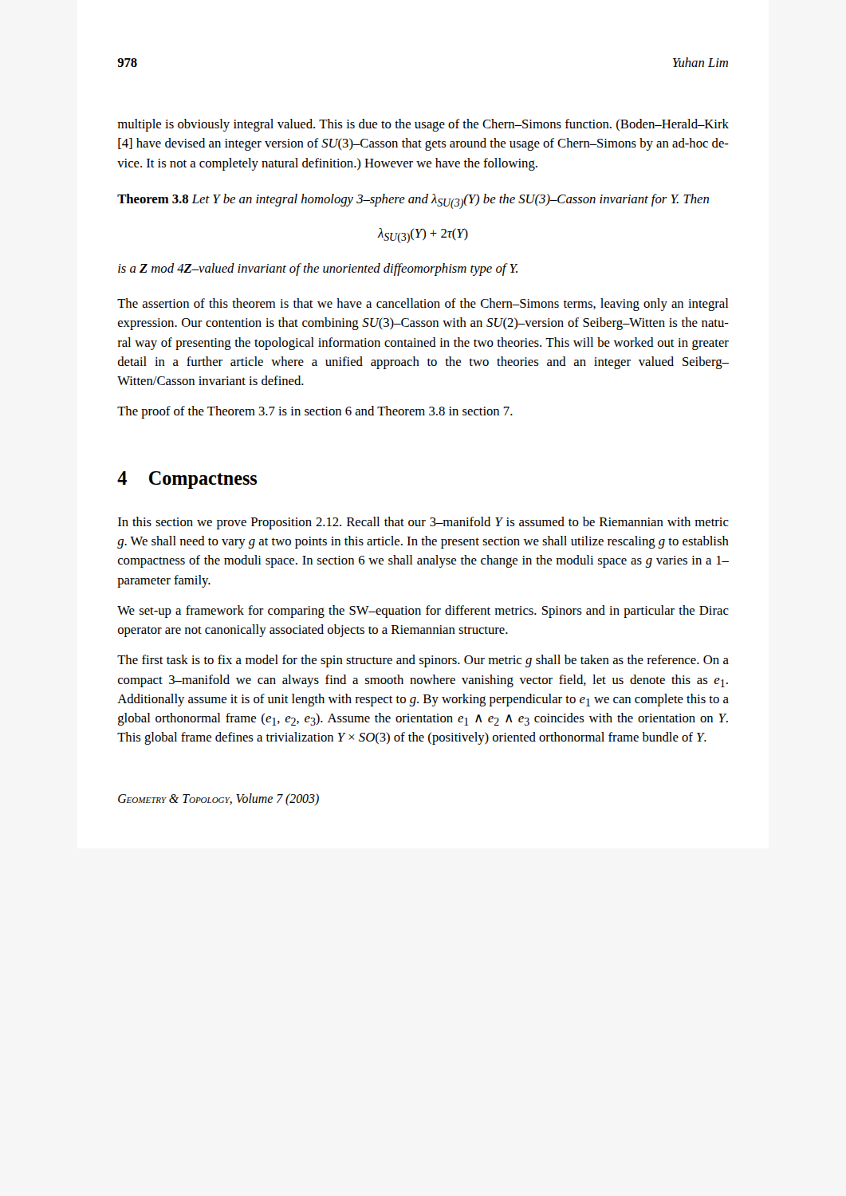978 Yuhan Lim
multiple is obviously integral valued. This is due to the usage of the Chern–Simons function. (Boden–Herald–Kirk [4] have devised an integer version of SU(3)–Casson that gets around the usage of Chern–Simons by an ad-hoc device. It is not a completely natural definition.) However we have the following.
Theorem 3.8 Let Y be an integral homology 3–sphere and λSU(3)(Y) be the SU(3)–Casson invariant for Y. Then
λSU(3)(Y) + 2τ(Y)
is a Z mod 4Z–valued invariant of the unoriented diffeomorphism type of Y.
The assertion of this theorem is that we have a cancellation of the Chern–Simons terms, leaving only an integral expression. Our contention is that combining SU(3)–Casson with an SU(2)–version of Seiberg–Witten is the natural way of presenting the topological information contained in the two theories. This will be worked out in greater detail in a further article where a unified approach to the two theories and an integer valued Seiberg–Witten/Casson invariant is defined.
The proof of the Theorem 3.7 is in section 6 and Theorem 3.8 in section 7.
4 Compactness
In this section we prove Proposition 2.12. Recall that our 3–manifold Y is assumed to be Riemannian with metric g. We shall need to vary g at two points in this article. In the present section we shall utilize rescaling g to establish compactness of the moduli space. In section 6 we shall analyse the change in the moduli space as g varies in a 1–parameter family.
We set-up a framework for comparing the SW–equation for different metrics. Spinors and in particular the Dirac operator are not canonically associated objects to a Riemannian structure.
The first task is to fix a model for the spin structure and spinors. Our metric g shall be taken as the reference. On a compact 3–manifold we can always find a smooth nowhere vanishing vector field, let us denote this as e1. Additionally assume it is of unit length with respect to g. By working perpendicular to e1 we can complete this to a global orthonormal frame (e1, e2, e3). Assume the orientation e1 ∧ e2 ∧ e3 coincides with the orientation on Y. This global frame defines a trivialization Y × SO(3) of the (positively) oriented orthonormal frame bundle of Y.
Geometry & Topology, Volume 7 (2003)